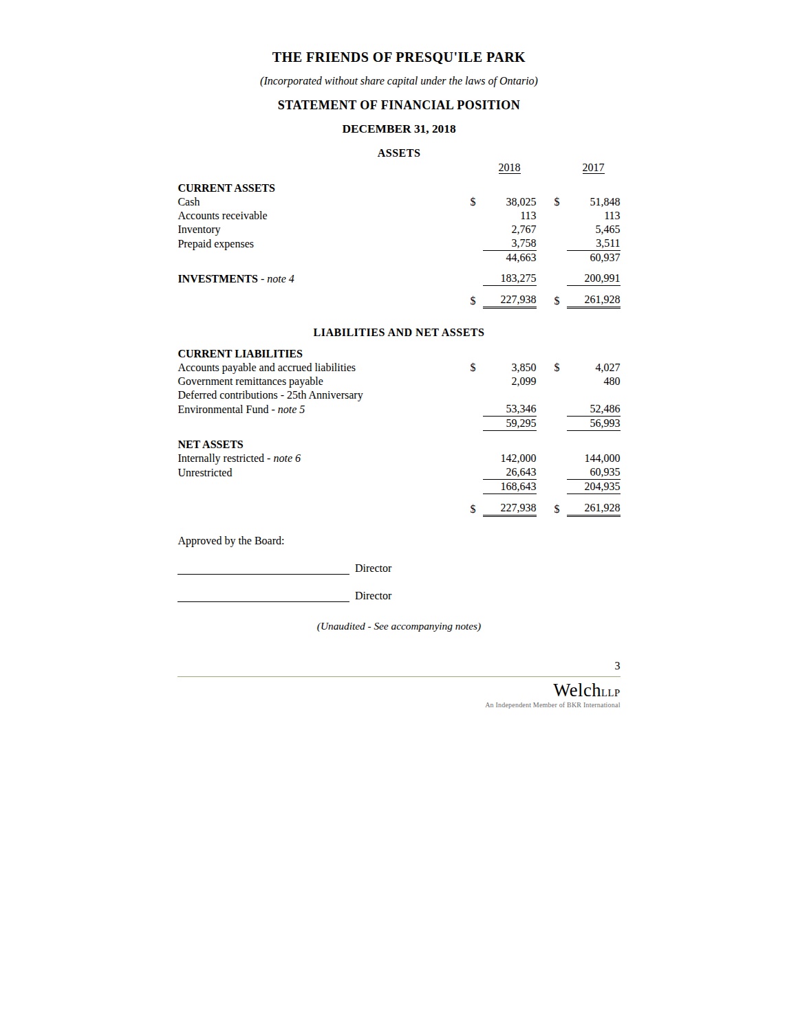THE FRIENDS OF PRESQU'ILE PARK
(Incorporated without share capital under the laws of Ontario)
STATEMENT OF FINANCIAL POSITION
DECEMBER 31, 2018
ASSETS
| | | 2018 | | | 2017 |
| CURRENT ASSETS | | | | | |
| Cash | $ | 38,025 | | $ | 51,848 |
| Accounts receivable | | 113 | | | 113 |
| Inventory | | 2,767 | | | 5,465 |
| Prepaid expenses | | 3,758 | | | 3,511 |
| | | 44,663 | | | 60,937 |
| INVESTMENTS - note 4 | | 183,275 | | | 200,991 |
| | $ | 227,938 | | $ | 261,928 |
LIABILITIES AND NET ASSETS
| CURRENT LIABILITIES | | | | | |
| Accounts payable and accrued liabilities | $ | 3,850 | | $ | 4,027 |
| Government remittances payable | | 2,099 | | | 480 |
| Deferred contributions - 25th Anniversary | | | | | |
| Environmental Fund - note 5 | | 53,346 | | | 52,486 |
| | | 59,295 | | | 56,993 |
| NET ASSETS | | | | | |
| Internally restricted - note 6 | | 142,000 | | | 144,000 |
| Unrestricted | | 26,643 | | | 60,935 |
| | | 168,643 | | | 204,935 |
| | $ | 227,938 | | $ | 261,928 |
Approved by the Board:
Director
Director
(Unaudited - See accompanying notes)
3
WelchLLP
An Independent Member of BKR International